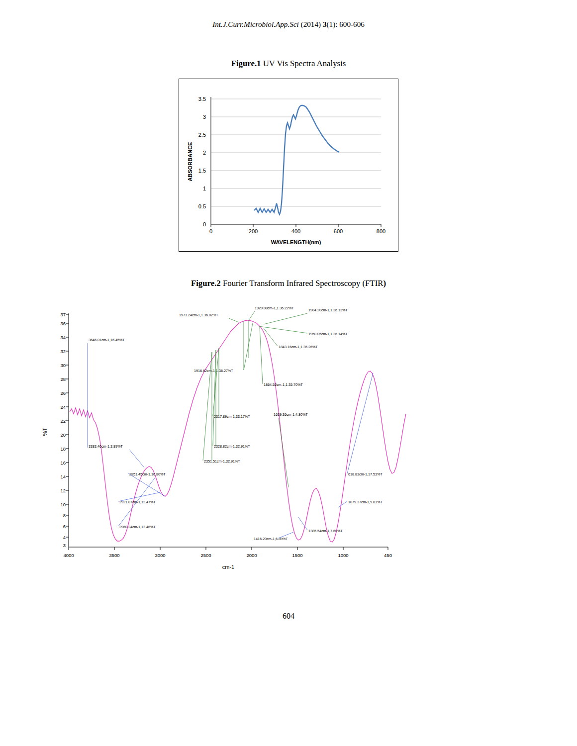Int.J.Curr.Microbiol.App.Sci (2014) 3(1): 600-606
Figure.1 UV Vis Spectra Analysis
3.5 3 2.5 2 1.5 1 0.5 0 0 200 400 600 800 WAVELENGTH(nm) ABSORBANCE
Figure.2 Fourier Transform Infrared Spectroscopy (FTIR)
37 36 34 32 30 28 26 24 22 20 18 16 14 12 10 8 6 4 3 %T 4000 3500 3000 2500 2000 1500 1000 450 cm-1 1929.08cm-1,1.36.22%T 1904.20cm-1,1.36.13%T 1973.24cm-1,1.36.02%T 1950.05cm-1,1.36.14%T 1843.16cm-1,1.35.26%T 1916.62cm-1,1.36.27%T 1864.52cm-1,1.35.70%T 2317.89cm-1,33.17%T 1639.36cm-1,4.80%T 2328.82cm-1,32.91%T 2351.51cm-1,32.91%T 3646.01cm-1,16.45%T 3383.46cm-1,3.89%T 2851.45cm-1,16.80%T 2921.87cm-1,12.47%T 2960.24cm-1,13.46%T 618.83cm-1,17.53%T 1079.37cm-1,9.83%T 1385.54cm-1,7.60%T 1416.20cm-1,6.89%T
604